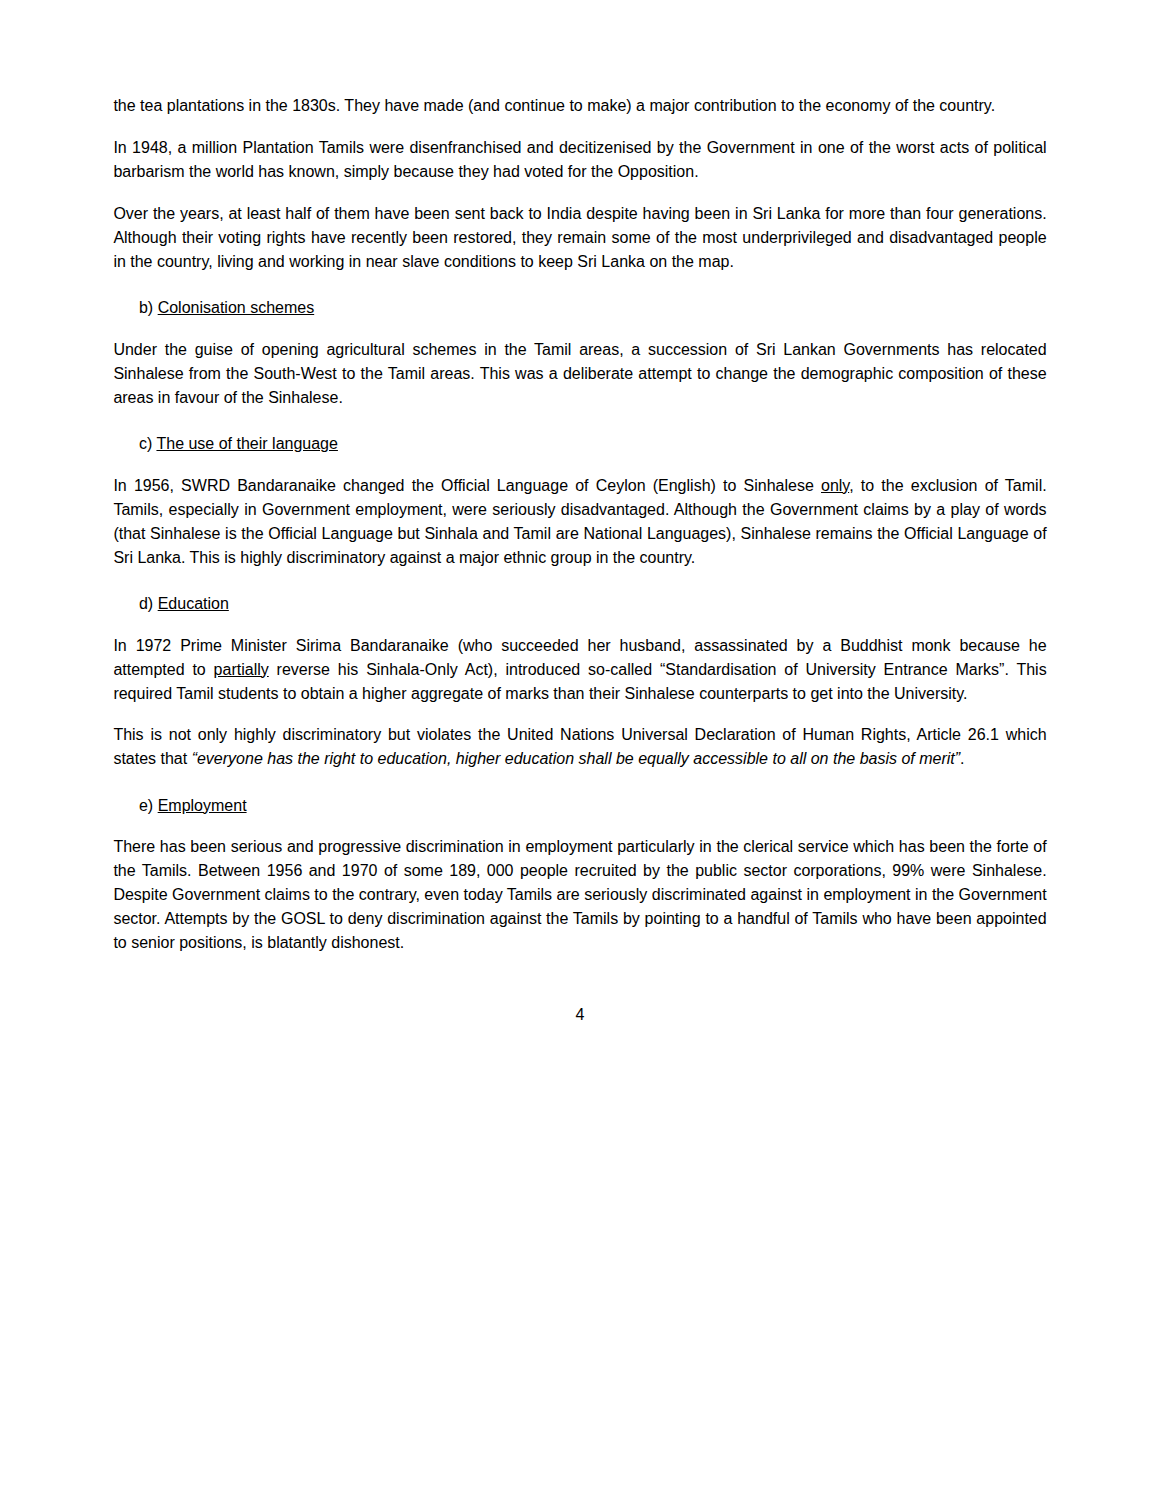the tea plantations in the 1830s. They have made (and continue to make) a major contribution to the economy of the country.
In 1948, a million Plantation Tamils were disenfranchised and decitizenised by the Government in one of the worst acts of political barbarism the world has known, simply because they had voted for the Opposition.
Over the years, at least half of them have been sent back to India despite having been in Sri Lanka for more than four generations. Although their voting rights have recently been restored, they remain some of the most underprivileged and disadvantaged people in the country, living and working in near slave conditions to keep Sri Lanka on the map.
b) Colonisation schemes
Under the guise of opening agricultural schemes in the Tamil areas, a succession of Sri Lankan Governments has relocated Sinhalese from the South-West to the Tamil areas. This was a deliberate attempt to change the demographic composition of these areas in favour of the Sinhalese.
c) The use of their language
In 1956, SWRD Bandaranaike changed the Official Language of Ceylon (English) to Sinhalese only, to the exclusion of Tamil. Tamils, especially in Government employment, were seriously disadvantaged. Although the Government claims by a play of words (that Sinhalese is the Official Language but Sinhala and Tamil are National Languages), Sinhalese remains the Official Language of Sri Lanka. This is highly discriminatory against a major ethnic group in the country.
d) Education
In 1972 Prime Minister Sirima Bandaranaike (who succeeded her husband, assassinated by a Buddhist monk because he attempted to partially reverse his Sinhala-Only Act), introduced so-called “Standardisation of University Entrance Marks”. This required Tamil students to obtain a higher aggregate of marks than their Sinhalese counterparts to get into the University.
This is not only highly discriminatory but violates the United Nations Universal Declaration of Human Rights, Article 26.1 which states that “everyone has the right to education, higher education shall be equally accessible to all on the basis of merit”.
e) Employment
There has been serious and progressive discrimination in employment particularly in the clerical service which has been the forte of the Tamils. Between 1956 and 1970 of some 189, 000 people recruited by the public sector corporations, 99% were Sinhalese. Despite Government claims to the contrary, even today Tamils are seriously discriminated against in employment in the Government sector. Attempts by the GOSL to deny discrimination against the Tamils by pointing to a handful of Tamils who have been appointed to senior positions, is blatantly dishonest.
4